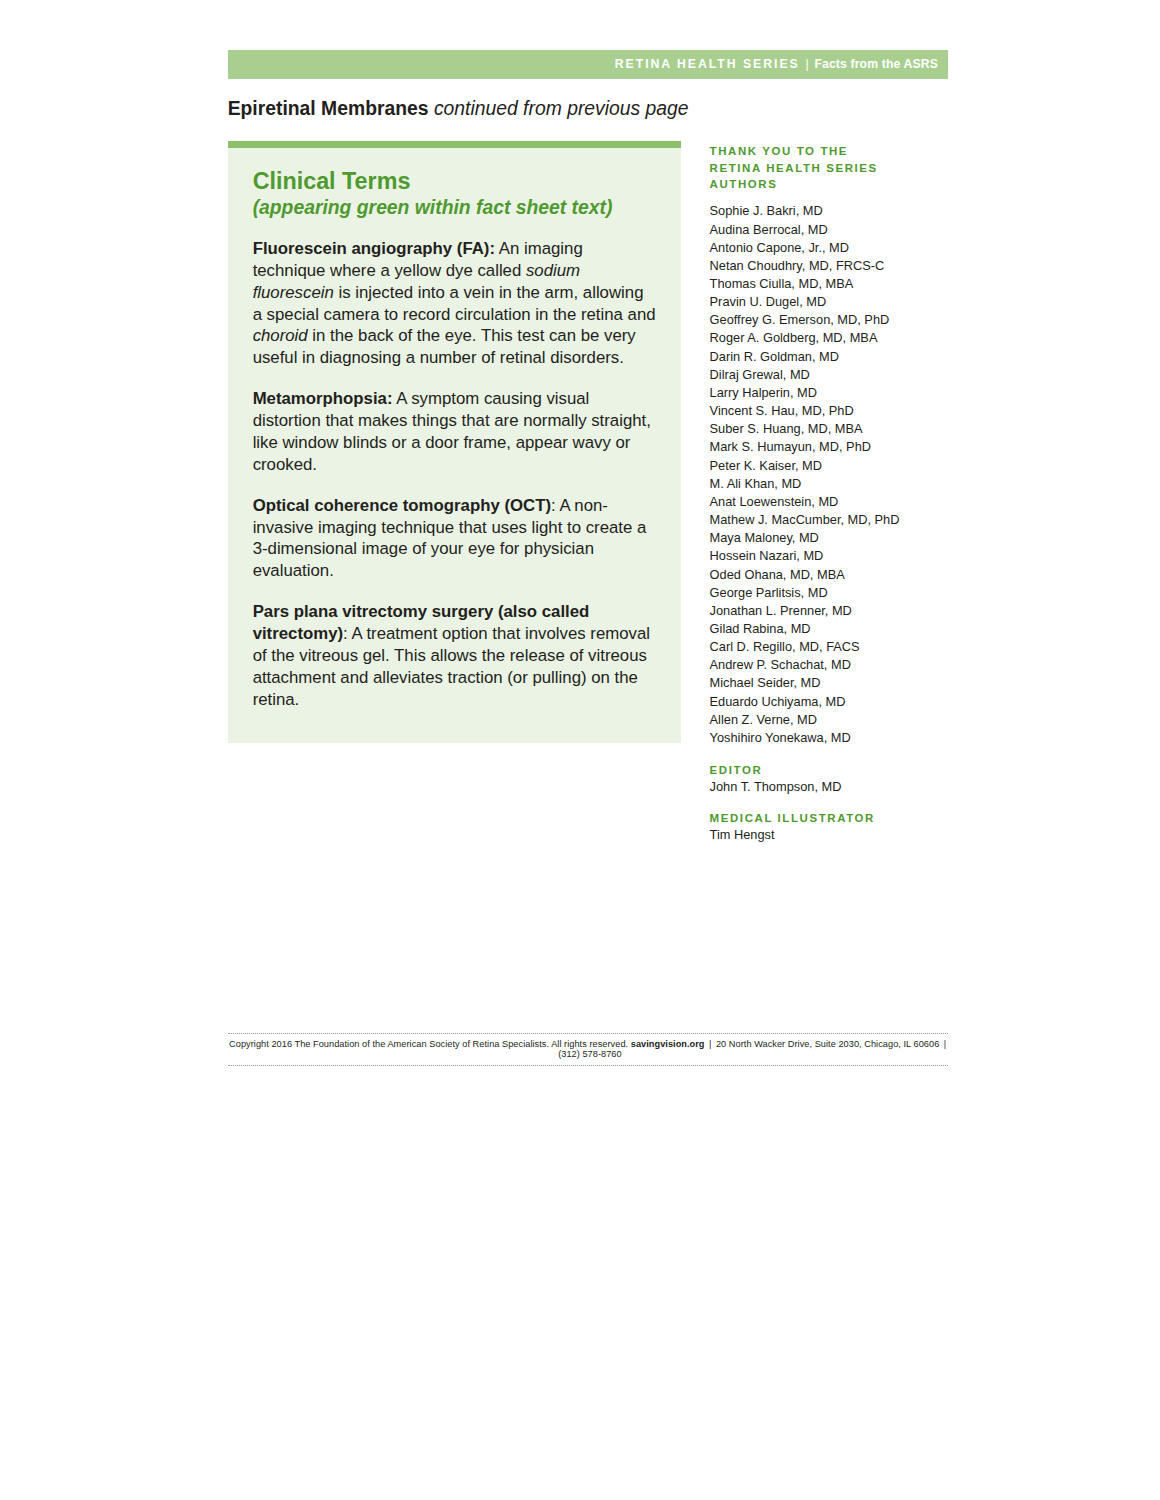Retina Health Series | Facts from the ASRS
Epiretinal Membranes continued from previous page
Clinical Terms
(appearing green within fact sheet text)
Fluorescein angiography (FA): An imaging technique where a yellow dye called sodium fluorescein is injected into a vein in the arm, allowing a special camera to record circulation in the retina and choroid in the back of the eye. This test can be very useful in diagnosing a number of retinal disorders.
Metamorphopsia: A symptom causing visual distortion that makes things that are normally straight, like window blinds or a door frame, appear wavy or crooked.
Optical coherence tomography (OCT): A non-invasive imaging technique that uses light to create a 3-dimensional image of your eye for physician evaluation.
Pars plana vitrectomy surgery (also called vitrectomy): A treatment option that involves removal of the vitreous gel. This allows the release of vitreous attachment and alleviates traction (or pulling) on the retina.
Thank you to the
Retina Health Series
Authors
Sophie J. Bakri, MD
Audina Berrocal, MD
Antonio Capone, Jr., MD
Netan Choudhry, MD, FRCS-C
Thomas Ciulla, MD, MBA
Pravin U. Dugel, MD
Geoffrey G. Emerson, MD, PhD
Roger A. Goldberg, MD, MBA
Darin R. Goldman, MD
Dilraj Grewal, MD
Larry Halperin, MD
Vincent S. Hau, MD, PhD
Suber S. Huang, MD, MBA
Mark S. Humayun, MD, PhD
Peter K. Kaiser, MD
M. Ali Khan, MD
Anat Loewenstein, MD
Mathew J. MacCumber, MD, PhD
Maya Maloney, MD
Hossein Nazari, MD
Oded Ohana, MD, MBA
George Parlitsis, MD
Jonathan L. Prenner, MD
Gilad Rabina, MD
Carl D. Regillo, MD, FACS
Andrew P. Schachat, MD
Michael Seider, MD
Eduardo Uchiyama, MD
Allen Z. Verne, MD
Yoshihiro Yonekawa, MD
Editor
John T. Thompson, MD
Medical Illustrator
Tim Hengst
Copyright 2016 The Foundation of the American Society of Retina Specialists. All rights reserved. savingvision.org | 20 North Wacker Drive, Suite 2030, Chicago, IL 60606 | (312) 578-8760